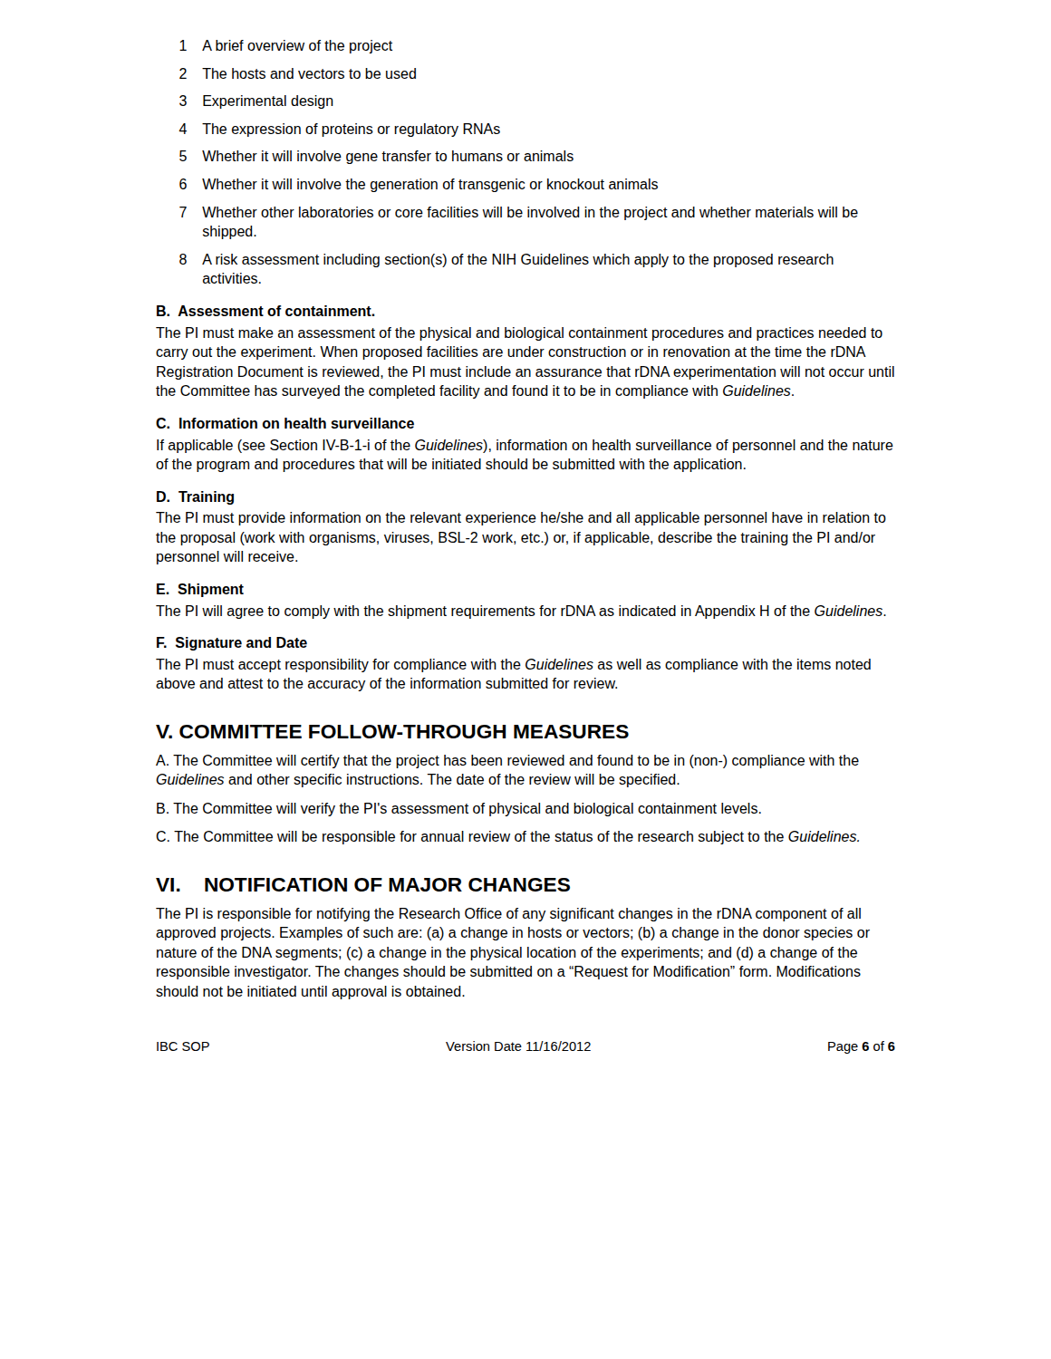A brief overview of the project
The hosts and vectors to be used
Experimental design
The expression of proteins or regulatory RNAs
Whether it will involve gene transfer to humans or animals
Whether it will involve the generation of transgenic or knockout animals
Whether other laboratories or core facilities will be involved in the project and whether materials will be shipped.
A risk assessment including section(s) of the NIH Guidelines which apply to the proposed research activities.
B. Assessment of containment.
The PI must make an assessment of the physical and biological containment procedures and practices needed to carry out the experiment. When proposed facilities are under construction or in renovation at the time the rDNA Registration Document is reviewed, the PI must include an assurance that rDNA experimentation will not occur until the Committee has surveyed the completed facility and found it to be in compliance with Guidelines.
C. Information on health surveillance
If applicable (see Section IV-B-1-i of the Guidelines), information on health surveillance of personnel and the nature of the program and procedures that will be initiated should be submitted with the application.
D. Training
The PI must provide information on the relevant experience he/she and all applicable personnel have in relation to the proposal (work with organisms, viruses, BSL-2 work, etc.) or, if applicable, describe the training the PI and/or personnel will receive.
E. Shipment
The PI will agree to comply with the shipment requirements for rDNA as indicated in Appendix H of the Guidelines.
F. Signature and Date
The PI must accept responsibility for compliance with the Guidelines as well as compliance with the items noted above and attest to the accuracy of the information submitted for review.
V. COMMITTEE FOLLOW-THROUGH MEASURES
A. The Committee will certify that the project has been reviewed and found to be in (non-) compliance with the Guidelines and other specific instructions. The date of the review will be specified.
B. The Committee will verify the PI's assessment of physical and biological containment levels.
C. The Committee will be responsible for annual review of the status of the research subject to the Guidelines.
VI. NOTIFICATION OF MAJOR CHANGES
The PI is responsible for notifying the Research Office of any significant changes in the rDNA component of all approved projects. Examples of such are: (a) a change in hosts or vectors; (b) a change in the donor species or nature of the DNA segments; (c) a change in the physical location of the experiments; and (d) a change of the responsible investigator. The changes should be submitted on a “Request for Modification” form. Modifications should not be initiated until approval is obtained.
IBC SOP
Version Date 11/16/2012
Page 6 of 6